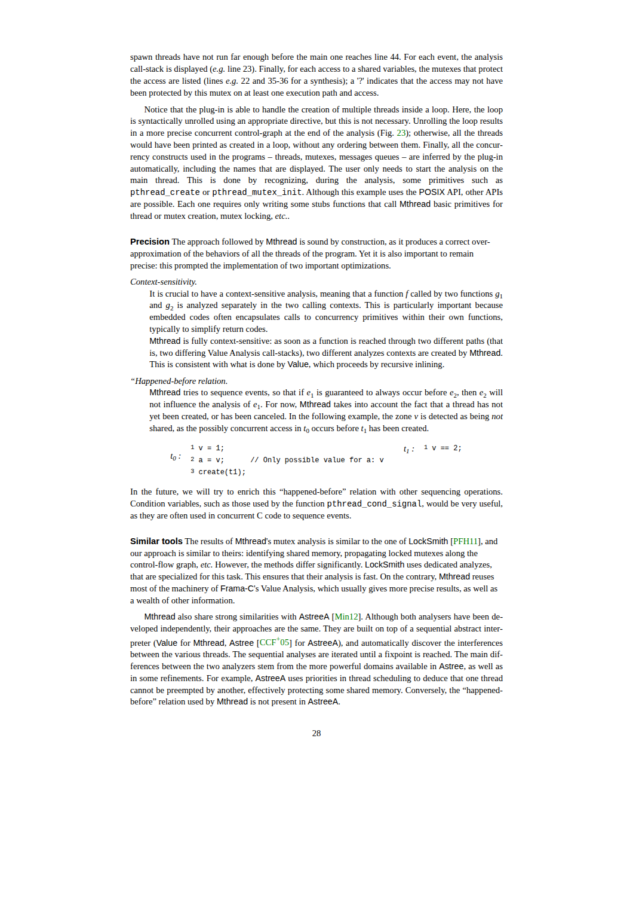spawn threads have not run far enough before the main one reaches line 44. For each event, the analysis call-stack is displayed (e.g. line 23). Finally, for each access to a shared variables, the mutexes that protect the access are listed (lines e.g. 22 and 35-36 for a synthesis); a '?' indicates that the access may not have been protected by this mutex on at least one execution path and access.
Notice that the plug-in is able to handle the creation of multiple threads inside a loop. Here, the loop is syntactically unrolled using an appropriate directive, but this is not necessary. Unrolling the loop results in a more precise concurrent control-graph at the end of the analysis (Fig. 23); otherwise, all the threads would have been printed as created in a loop, without any ordering between them. Finally, all the concurrency constructs used in the programs – threads, mutexes, messages queues – are inferred by the plug-in automatically, including the names that are displayed. The user only needs to start the analysis on the main thread. This is done by recognizing, during the analysis, some primitives such as pthread_create or pthread_mutex_init. Although this example uses the POSIX API, other APIs are possible. Each one requires only writing some stubs functions that call Mthread basic primitives for thread or mutex creation, mutex locking, etc..
Precision The approach followed by Mthread is sound by construction, as it produces a correct over-approximation of the behaviors of all the threads of the program. Yet it is also important to remain precise: this prompted the implementation of two important optimizations.
Context-sensitivity.
It is crucial to have a context-sensitive analysis, meaning that a function f called by two functions g1 and g2 is analyzed separately in the two calling contexts. This is particularly important because embedded codes often encapsulates calls to concurrency primitives within their own functions, typically to simplify return codes.
Mthread is fully context-sensitive: as soon as a function is reached through two different paths (that is, two differing Value Analysis call-stacks), two different analyzes contexts are created by Mthread. This is consistent with what is done by Value, which proceeds by recursive inlining.
“Happened-before relation.
Mthread tries to sequence events, so that if e1 is guaranteed to always occur before e2, then e2 will not influence the analysis of e1. For now, Mthread takes into account the fact that a thread has not yet been created, or has been canceled. In the following example, the zone v is detected as being not shared, as the possibly concurrent access in t0 occurs before t1 has been created.
t0 :
| 1 | v = 1; |
| 2 | a = v; // Only possible value for a: v |
| 3 | create(t1); |
t1 :
| 1 | v == 2; |
In the future, we will try to enrich this “happened-before” relation with other sequencing operations. Condition variables, such as those used by the function pthread_cond_signal, would be very useful, as they are often used in concurrent C code to sequence events.
Similar tools The results of Mthread's mutex analysis is similar to the one of LockSmith [PFH11], and our approach is similar to theirs: identifying shared memory, propagating locked mutexes along the control-flow graph, etc. However, the methods differ significantly. LockSmith uses dedicated analyzes, that are specialized for this task. This ensures that their analysis is fast. On the contrary, Mthread reuses most of the machinery of Frama-C's Value Analysis, which usually gives more precise results, as well as a wealth of other information.
Mthread also share strong similarities with AstreeA [Min12]. Although both analysers have been developed independently, their approaches are the same. They are built on top of a sequential abstract interpreter (Value for Mthread, Astree [CCF+05] for AstreeA), and automatically discover the interferences between the various threads. The sequential analyses are iterated until a fixpoint is reached. The main differences between the two analyzers stem from the more powerful domains available in Astree, as well as in some refinements. For example, AstreeA uses priorities in thread scheduling to deduce that one thread cannot be preempted by another, effectively protecting some shared memory. Conversely, the “happened-before” relation used by Mthread is not present in AstreeA.
28